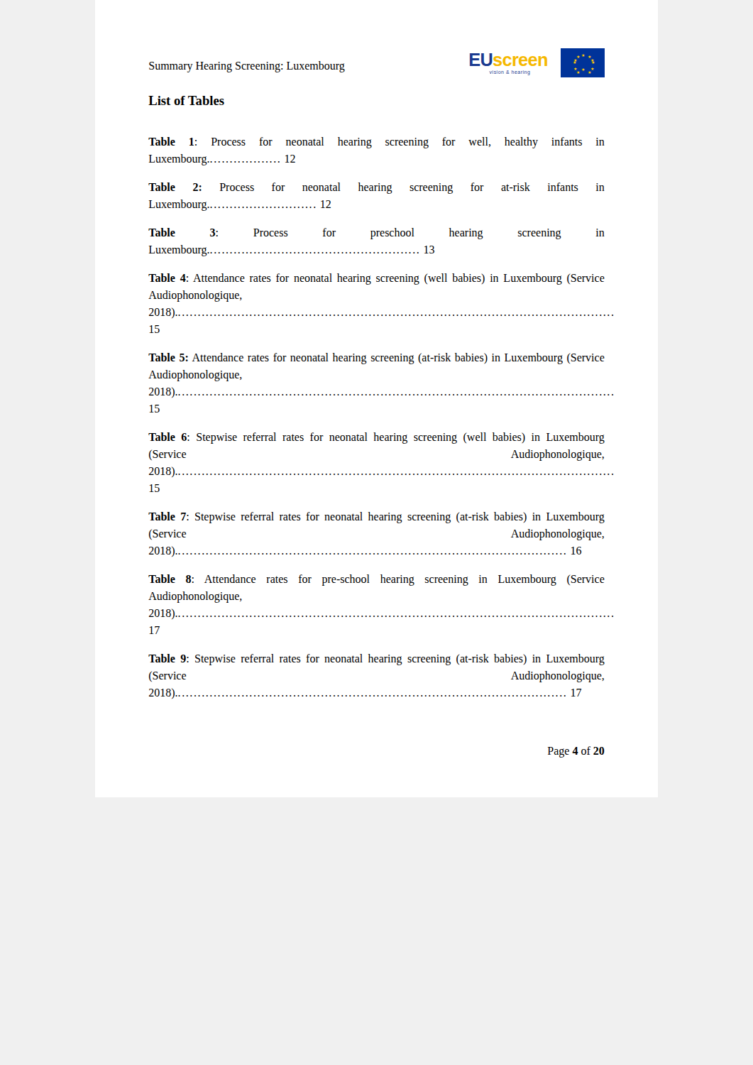Summary Hearing Screening: Luxembourg
EU screen
vision & hearing
★ ★ ★ ★ ★ ★ ★ ★ ★ ★ ★ ★
List of Tables
Table 1: Process for neonatal hearing screening for well, healthy infants in Luxembourg................... 12
Table 2: Process for neonatal hearing screening for at-risk infants in Luxembourg............................ 12
Table 3: Process for preschool hearing screening in Luxembourg...................................................... 13
Table 4: Attendance rates for neonatal hearing screening (well babies) in Luxembourg (Service Audiophonologique, 2018)............................................................................................................... 15
Table 5: Attendance rates for neonatal hearing screening (at-risk babies) in Luxembourg (Service Audiophonologique, 2018)............................................................................................................... 15
Table 6: Stepwise referral rates for neonatal hearing screening (well babies) in Luxembourg (Service Audiophonologique, 2018)............................................................................................................... 15
Table 7: Stepwise referral rates for neonatal hearing screening (at-risk babies) in Luxembourg (Service Audiophonologique, 2018)................................................................................................... 16
Table 8: Attendance rates for pre-school hearing screening in Luxembourg (Service Audiophonologique, 2018)............................................................................................................... 17
Table 9: Stepwise referral rates for neonatal hearing screening (at-risk babies) in Luxembourg (Service Audiophonologique, 2018)................................................................................................... 17
Page 4 of 20